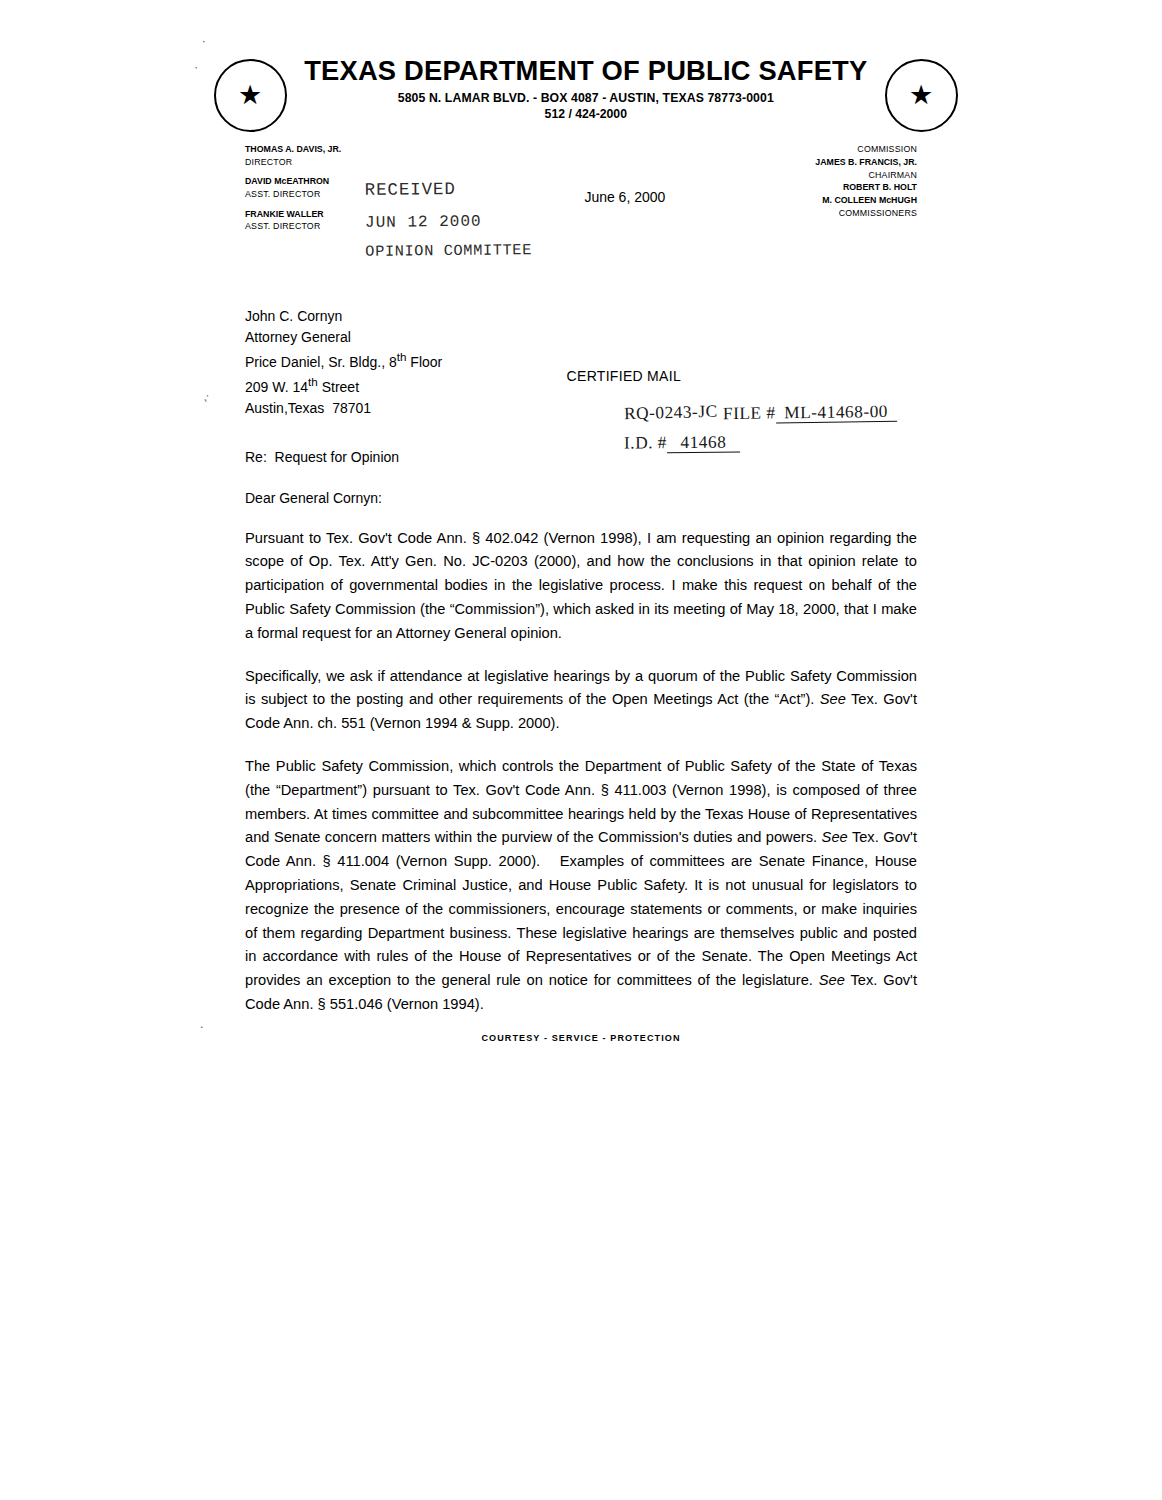· · ,· .
★
TEXAS DEPARTMENT OF PUBLIC SAFETY
5805 N. LAMAR BLVD. - BOX 4087 - AUSTIN, TEXAS 78773-0001
512 / 424-2000
★
THOMAS A. DAVIS, JR.
DIRECTOR
DAVID McEATHRON
ASST. DIRECTOR
FRANKIE WALLER
ASST. DIRECTOR
COMMISSION
JAMES B. FRANCIS, JR.
CHAIRMAN
ROBERT B. HOLT
M. COLLEEN McHUGH
COMMISSIONERS
RECEIVED
JUN 12 2000
OPINION COMMITTEE
June 6, 2000
John C. Cornyn
Attorney General
Price Daniel, Sr. Bldg., 8th Floor
209 W. 14th Street
Austin,Texas 78701
CERTIFIED MAIL
RQ-0243-JC
FILE # ML-41468-00
I.D. # 41468
Re: Request for Opinion
Dear General Cornyn:
Pursuant to Tex. Gov't Code Ann. § 402.042 (Vernon 1998), I am requesting an opinion regarding the scope of Op. Tex. Att'y Gen. No. JC-0203 (2000), and how the conclusions in that opinion relate to participation of governmental bodies in the legislative process. I make this request on behalf of the Public Safety Commission (the “Commission”), which asked in its meeting of May 18, 2000, that I make a formal request for an Attorney General opinion.
Specifically, we ask if attendance at legislative hearings by a quorum of the Public Safety Commission is subject to the posting and other requirements of the Open Meetings Act (the “Act”). See Tex. Gov't Code Ann. ch. 551 (Vernon 1994 & Supp. 2000).
The Public Safety Commission, which controls the Department of Public Safety of the State of Texas (the “Department”) pursuant to Tex. Gov't Code Ann. § 411.003 (Vernon 1998), is composed of three members. At times committee and subcommittee hearings held by the Texas House of Representatives and Senate concern matters within the purview of the Commission's duties and powers. See Tex. Gov't Code Ann. § 411.004 (Vernon Supp. 2000). Examples of committees are Senate Finance, House Appropriations, Senate Criminal Justice, and House Public Safety. It is not unusual for legislators to recognize the presence of the commissioners, encourage statements or comments, or make inquiries of them regarding Department business. These legislative hearings are themselves public and posted in accordance with rules of the House of Representatives or of the Senate. The Open Meetings Act provides an exception to the general rule on notice for committees of the legislature. See Tex. Gov't Code Ann. § 551.046 (Vernon 1994).
COURTESY - SERVICE - PROTECTION